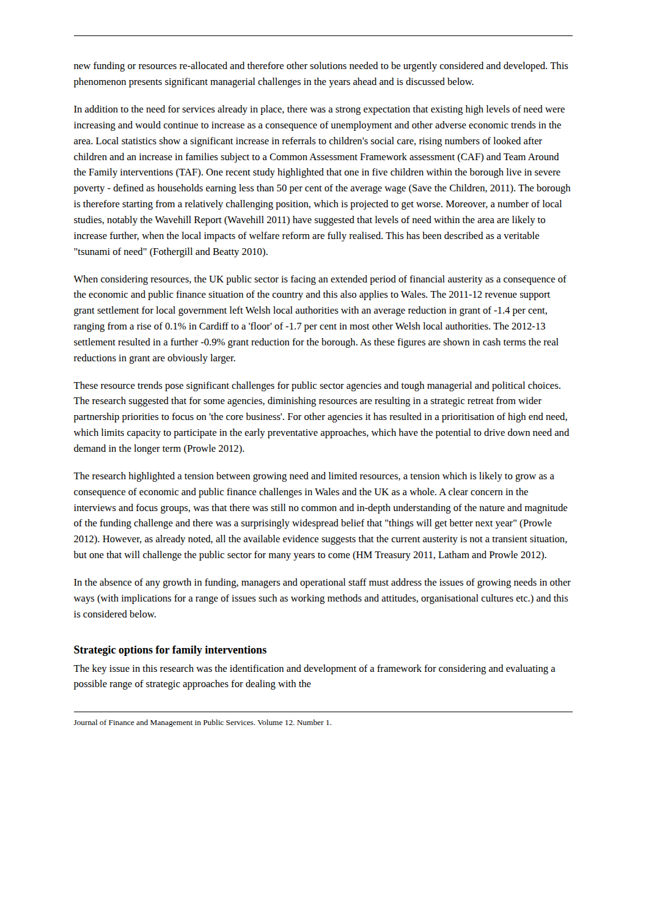new funding or resources re-allocated and therefore other solutions needed to be urgently considered and developed. This phenomenon presents significant managerial challenges in the years ahead and is discussed below.
In addition to the need for services already in place, there was a strong expectation that existing high levels of need were increasing and would continue to increase as a consequence of unemployment and other adverse economic trends in the area. Local statistics show a significant increase in referrals to children's social care, rising numbers of looked after children and an increase in families subject to a Common Assessment Framework assessment (CAF) and Team Around the Family interventions (TAF). One recent study highlighted that one in five children within the borough live in severe poverty - defined as households earning less than 50 per cent of the average wage (Save the Children, 2011). The borough is therefore starting from a relatively challenging position, which is projected to get worse. Moreover, a number of local studies, notably the Wavehill Report (Wavehill 2011) have suggested that levels of need within the area are likely to increase further, when the local impacts of welfare reform are fully realised. This has been described as a veritable "tsunami of need" (Fothergill and Beatty 2010).
When considering resources, the UK public sector is facing an extended period of financial austerity as a consequence of the economic and public finance situation of the country and this also applies to Wales. The 2011-12 revenue support grant settlement for local government left Welsh local authorities with an average reduction in grant of -1.4 per cent, ranging from a rise of 0.1% in Cardiff to a 'floor' of -1.7 per cent in most other Welsh local authorities. The 2012-13 settlement resulted in a further -0.9% grant reduction for the borough. As these figures are shown in cash terms the real reductions in grant are obviously larger.
These resource trends pose significant challenges for public sector agencies and tough managerial and political choices. The research suggested that for some agencies, diminishing resources are resulting in a strategic retreat from wider partnership priorities to focus on 'the core business'. For other agencies it has resulted in a prioritisation of high end need, which limits capacity to participate in the early preventative approaches, which have the potential to drive down need and demand in the longer term (Prowle 2012).
The research highlighted a tension between growing need and limited resources, a tension which is likely to grow as a consequence of economic and public finance challenges in Wales and the UK as a whole. A clear concern in the interviews and focus groups, was that there was still no common and in-depth understanding of the nature and magnitude of the funding challenge and there was a surprisingly widespread belief that "things will get better next year" (Prowle 2012). However, as already noted, all the available evidence suggests that the current austerity is not a transient situation, but one that will challenge the public sector for many years to come (HM Treasury 2011, Latham and Prowle 2012).
In the absence of any growth in funding, managers and operational staff must address the issues of growing needs in other ways (with implications for a range of issues such as working methods and attitudes, organisational cultures etc.) and this is considered below.
Strategic options for family interventions
The key issue in this research was the identification and development of a framework for considering and evaluating a possible range of strategic approaches for dealing with the
Journal of Finance and Management in Public Services. Volume 12. Number 1.